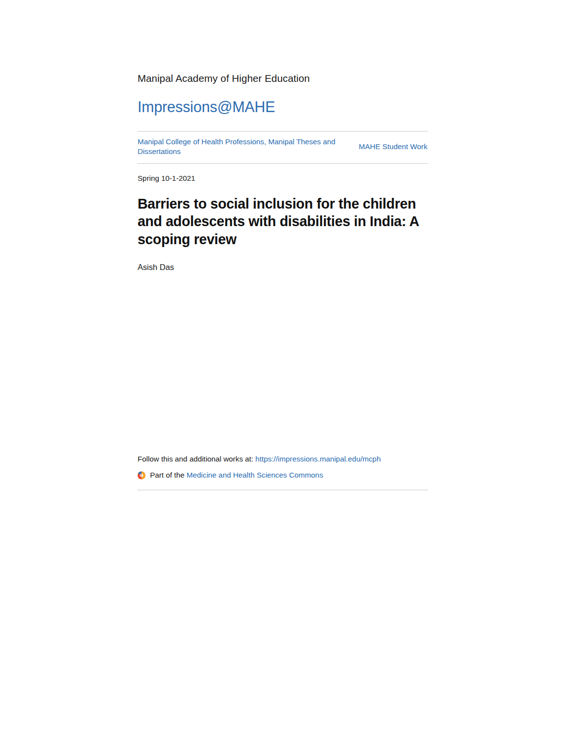Manipal Academy of Higher Education
Impressions@MAHE
Manipal College of Health Professions, Manipal Theses and Dissertations
MAHE Student Work
Spring 10-1-2021
Barriers to social inclusion for the children and adolescents with disabilities in India: A scoping review
Asish Das
Follow this and additional works at: https://impressions.manipal.edu/mcph
Part of the Medicine and Health Sciences Commons